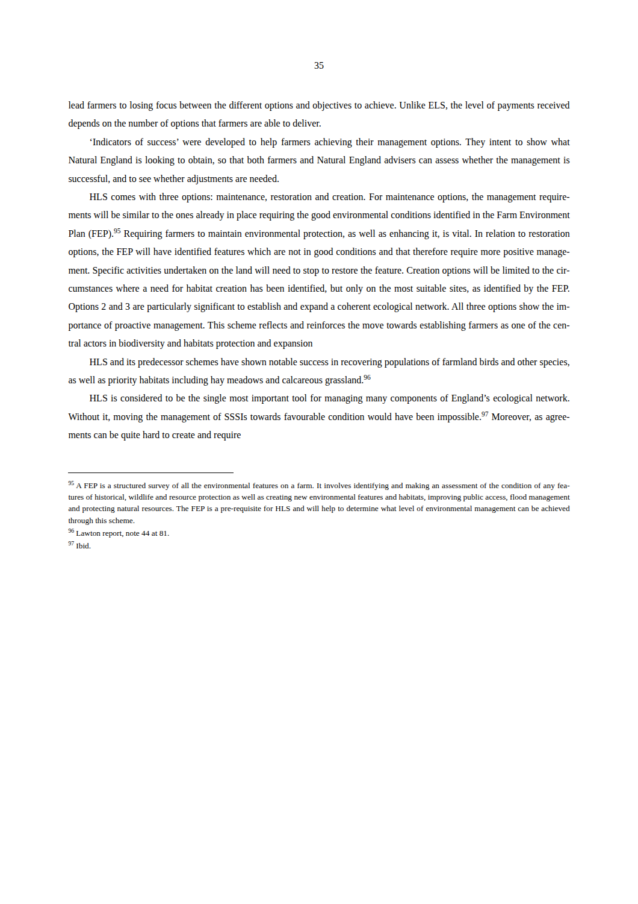35
lead farmers to losing focus between the different options and objectives to achieve. Unlike ELS, the level of payments received depends on the number of options that farmers are able to deliver.
‘Indicators of success’ were developed to help farmers achieving their management options. They intent to show what Natural England is looking to obtain, so that both farmers and Natural England advisers can assess whether the management is successful, and to see whether adjustments are needed.
HLS comes with three options: maintenance, restoration and creation. For maintenance options, the management requirements will be similar to the ones already in place requiring the good environmental conditions identified in the Farm Environment Plan (FEP).95 Requiring farmers to maintain environmental protection, as well as enhancing it, is vital. In relation to restoration options, the FEP will have identified features which are not in good conditions and that therefore require more positive management. Specific activities undertaken on the land will need to stop to restore the feature. Creation options will be limited to the circumstances where a need for habitat creation has been identified, but only on the most suitable sites, as identified by the FEP. Options 2 and 3 are particularly significant to establish and expand a coherent ecological network. All three options show the importance of proactive management. This scheme reflects and reinforces the move towards establishing farmers as one of the central actors in biodiversity and habitats protection and expansion
HLS and its predecessor schemes have shown notable success in recovering populations of farmland birds and other species, as well as priority habitats including hay meadows and calcareous grassland.96
HLS is considered to be the single most important tool for managing many components of England’s ecological network. Without it, moving the management of SSSIs towards favourable condition would have been impossible.97 Moreover, as agreements can be quite hard to create and require
95 A FEP is a structured survey of all the environmental features on a farm. It involves identifying and making an assessment of the condition of any features of historical, wildlife and resource protection as well as creating new environmental features and habitats, improving public access, flood management and protecting natural resources. The FEP is a pre-requisite for HLS and will help to determine what level of environmental management can be achieved through this scheme.
96 Lawton report, note 44 at 81.
97 Ibid.